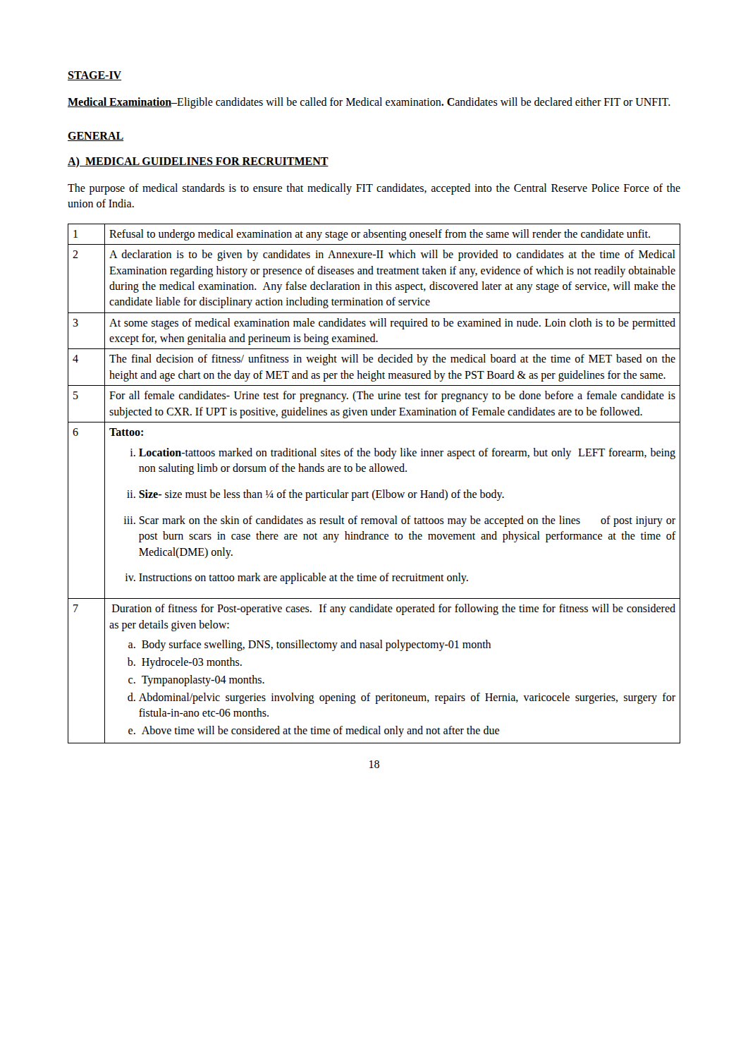STAGE-IV
Medical Examination–Eligible candidates will be called for Medical examination. Candidates will be declared either FIT or UNFIT.
GENERAL
A) MEDICAL GUIDELINES FOR RECRUITMENT
The purpose of medical standards is to ensure that medically FIT candidates, accepted into the Central Reserve Police Force of the union of India.
| 1 | Refusal to undergo medical examination at any stage or absenting oneself from the same will render the candidate unfit. |
| 2 | A declaration is to be given by candidates in Annexure-II which will be provided to candidates at the time of Medical Examination regarding history or presence of diseases and treatment taken if any, evidence of which is not readily obtainable during the medical examination. Any false declaration in this aspect, discovered later at any stage of service, will make the candidate liable for disciplinary action including termination of service |
| 3 | At some stages of medical examination male candidates will required to be examined in nude. Loin cloth is to be permitted except for, when genitalia and perineum is being examined. |
| 4 | The final decision of fitness/ unfitness in weight will be decided by the medical board at the time of MET based on the height and age chart on the day of MET and as per the height measured by the PST Board & as per guidelines for the same. |
| 5 | For all female candidates- Urine test for pregnancy. (The urine test for pregnancy to be done before a female candidate is subjected to CXR. If UPT is positive, guidelines as given under Examination of Female candidates are to be followed. |
| 6 | Tattoo: Location -tattoos marked on traditional sites of the body like inner aspect of forearm, but only LEFT forearm, being non saluting limb or dorsum of the hands are to be allowed. Size- size must be less than ¼ of the particular part (Elbow or Hand) of the body. Scar mark on the skin of candidates as result of removal of tattoos may be accepted on the lines of post injury or post burn scars in case there are not any hindrance to the movement and physical performance at the time of Medical(DME) only. Instructions on tattoo mark are applicable at the time of recruitment only. |
| 7 | Duration of fitness for Post-operative cases. If any candidate operated for following the time for fitness will be considered as per details given below: Body surface swelling, DNS, tonsillectomy and nasal polypectomy-01 month Hydrocele-03 months. Tympanoplasty-04 months. Abdominal/pelvic surgeries involving opening of peritoneum, repairs of Hernia, varicocele surgeries, surgery for fistula-in-ano etc-06 months. Above time will be considered at the time of medical only and not after the due |
18